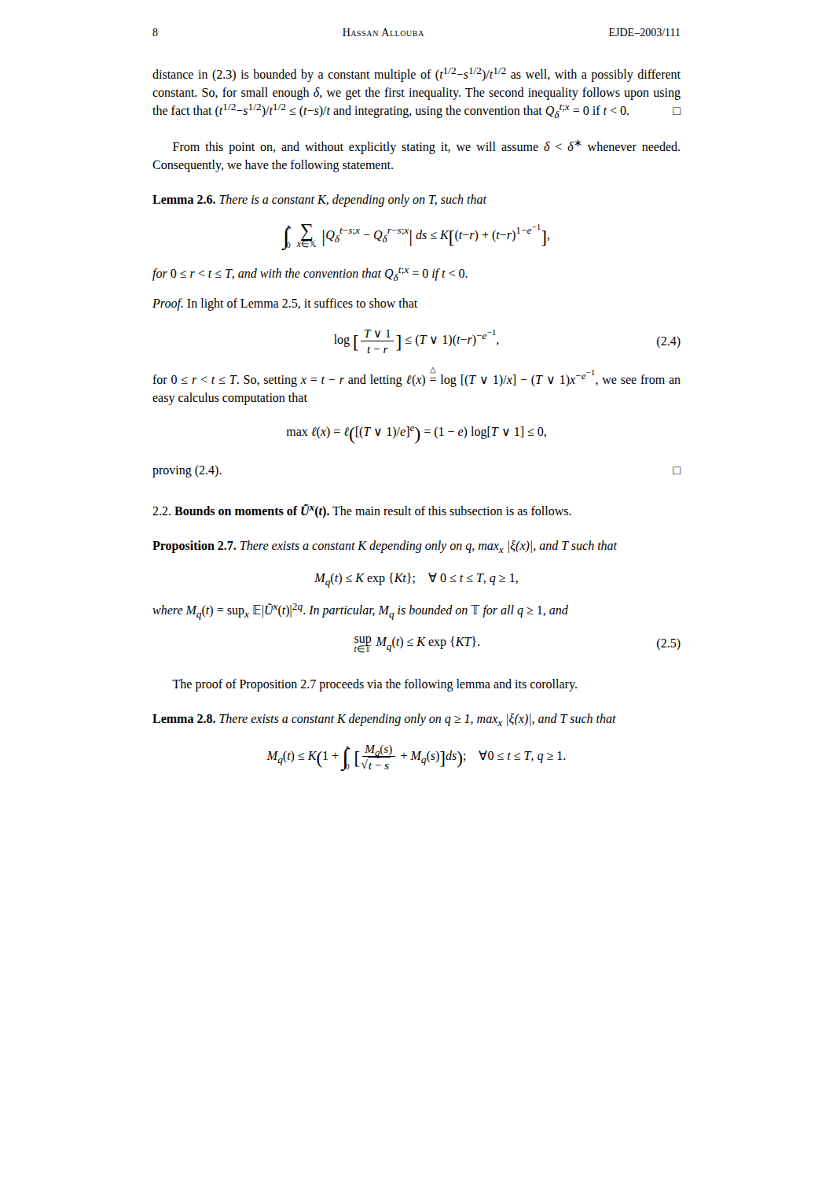8 Hassan Allouba EJDE–2003/111
distance in (2.3) is bounded by a constant multiple of (t1/2−s1/2)/t1/2 as well, with a possibly different constant. So, for small enough δ, we get the first inequality. The second inequality follows upon using the fact that (t1/2−s1/2)/t1/2 ≤ (t−s)/t and integrating, using the convention that Qδt;x = 0 if t < 0. □
From this point on, and without explicitly stating it, we will assume δ < δ∗ whenever needed. Consequently, we have the following statement.
Lemma 2.6. There is a constant K, depending only on T, such that
∫0 t ∑x∈𝕏 |Qδt−s;x − Qδr−s;x| ds ≤ K[(t−r) + (t−r)1−e−1],
for 0 ≤ r < t ≤ T, and with the convention that Qδt;x = 0 if t < 0.
Proof. In light of Lemma 2.5, it suffices to show that
log [T ∨ 1 t − r] ≤ (T ∨ 1)(t−r)−e−1, (2.4)
for 0 ≤ r < t ≤ T. So, setting x = t − r and letting ℓ(x) △= log [(T ∨ 1)/x] − (T ∨ 1)x−e−1, we see from an easy calculus computation that
max ℓ(x) = ℓ([(T ∨ 1)/e]e) = (1 − e) log[T ∨ 1] ≤ 0,
proving (2.4). □
2.2. Bounds on moments of Ũx(t). The main result of this subsection is as follows.
Proposition 2.7. There exists a constant K depending only on q, maxx |ξ(x)|, and T such that
Mq(t) ≤ K exp {Kt}; ∀ 0 ≤ t ≤ T, q ≥ 1,
where Mq(t) = supx 𝔼|Ũx(t)|2q. In particular, Mq is bounded on 𝕋 for all q ≥ 1, and
sup t∈𝕋 Mq(t) ≤ K exp {KT}. (2.5)
The proof of Proposition 2.7 proceeds via the following lemma and its corollary.
Lemma 2.8. There exists a constant K depending only on q ≥ 1, maxx |ξ(x)|, and T such that
Mq(t) ≤ K(1 + ∫0 t [Mq(s) t − s + Mq(s)] ds); ∀0 ≤ t ≤ T, q ≥ 1.